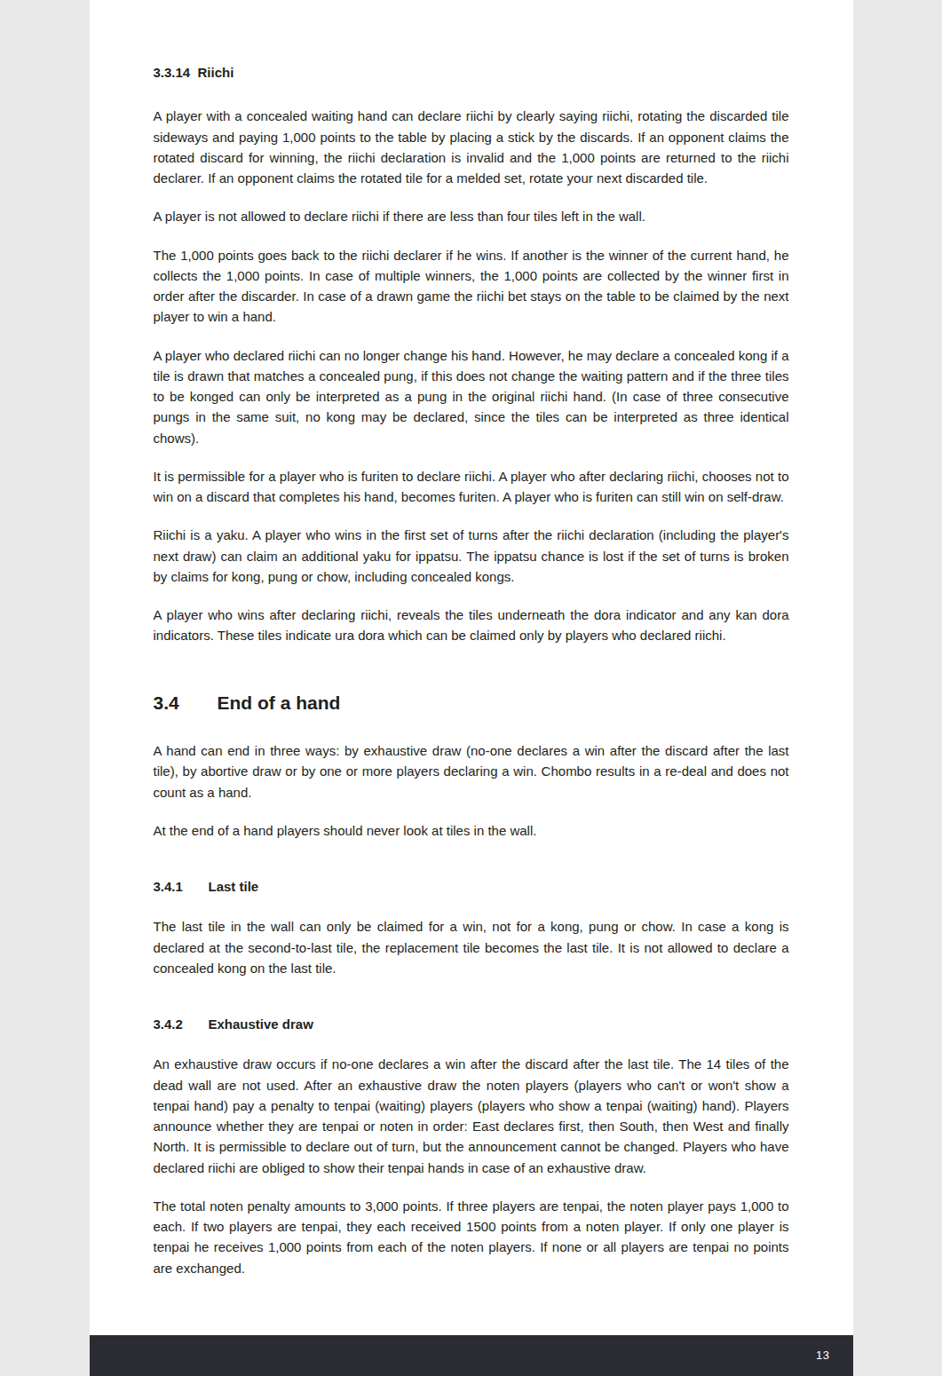3.3.14 Riichi
A player with a concealed waiting hand can declare riichi by clearly saying riichi, rotating the discarded tile sideways and paying 1,000 points to the table by placing a stick by the discards. If an opponent claims the rotated discard for winning, the riichi declaration is invalid and the 1,000 points are returned to the riichi declarer. If an opponent claims the rotated tile for a melded set, rotate your next discarded tile.
A player is not allowed to declare riichi if there are less than four tiles left in the wall.
The 1,000 points goes back to the riichi declarer if he wins. If another is the winner of the current hand, he collects the 1,000 points. In case of multiple winners, the 1,000 points are collected by the winner first in order after the discarder. In case of a drawn game the riichi bet stays on the table to be claimed by the next player to win a hand.
A player who declared riichi can no longer change his hand. However, he may declare a concealed kong if a tile is drawn that matches a concealed pung, if this does not change the waiting pattern and if the three tiles to be konged can only be interpreted as a pung in the original riichi hand. (In case of three consecutive pungs in the same suit, no kong may be declared, since the tiles can be interpreted as three identical chows).
It is permissible for a player who is furiten to declare riichi. A player who after declaring riichi, chooses not to win on a discard that completes his hand, becomes furiten. A player who is furiten can still win on self-draw.
Riichi is a yaku. A player who wins in the first set of turns after the riichi declaration (including the player's next draw) can claim an additional yaku for ippatsu. The ippatsu chance is lost if the set of turns is broken by claims for kong, pung or chow, including concealed kongs.
A player who wins after declaring riichi, reveals the tiles underneath the dora indicator and any kan dora indicators. These tiles indicate ura dora which can be claimed only by players who declared riichi.
3.4 End of a hand
A hand can end in three ways: by exhaustive draw (no-one declares a win after the discard after the last tile), by abortive draw or by one or more players declaring a win. Chombo results in a re-deal and does not count as a hand.
At the end of a hand players should never look at tiles in the wall.
3.4.1 Last tile
The last tile in the wall can only be claimed for a win, not for a kong, pung or chow. In case a kong is declared at the second-to-last tile, the replacement tile becomes the last tile. It is not allowed to declare a concealed kong on the last tile.
3.4.2 Exhaustive draw
An exhaustive draw occurs if no-one declares a win after the discard after the last tile. The 14 tiles of the dead wall are not used. After an exhaustive draw the noten players (players who can't or won't show a tenpai hand) pay a penalty to tenpai (waiting) players (players who show a tenpai (waiting) hand). Players announce whether they are tenpai or noten in order: East declares first, then South, then West and finally North. It is permissible to declare out of turn, but the announcement cannot be changed. Players who have declared riichi are obliged to show their tenpai hands in case of an exhaustive draw.
The total noten penalty amounts to 3,000 points. If three players are tenpai, the noten player pays 1,000 to each. If two players are tenpai, they each received 1500 points from a noten player. If only one player is tenpai he receives 1,000 points from each of the noten players. If none or all players are tenpai no points are exchanged.
13